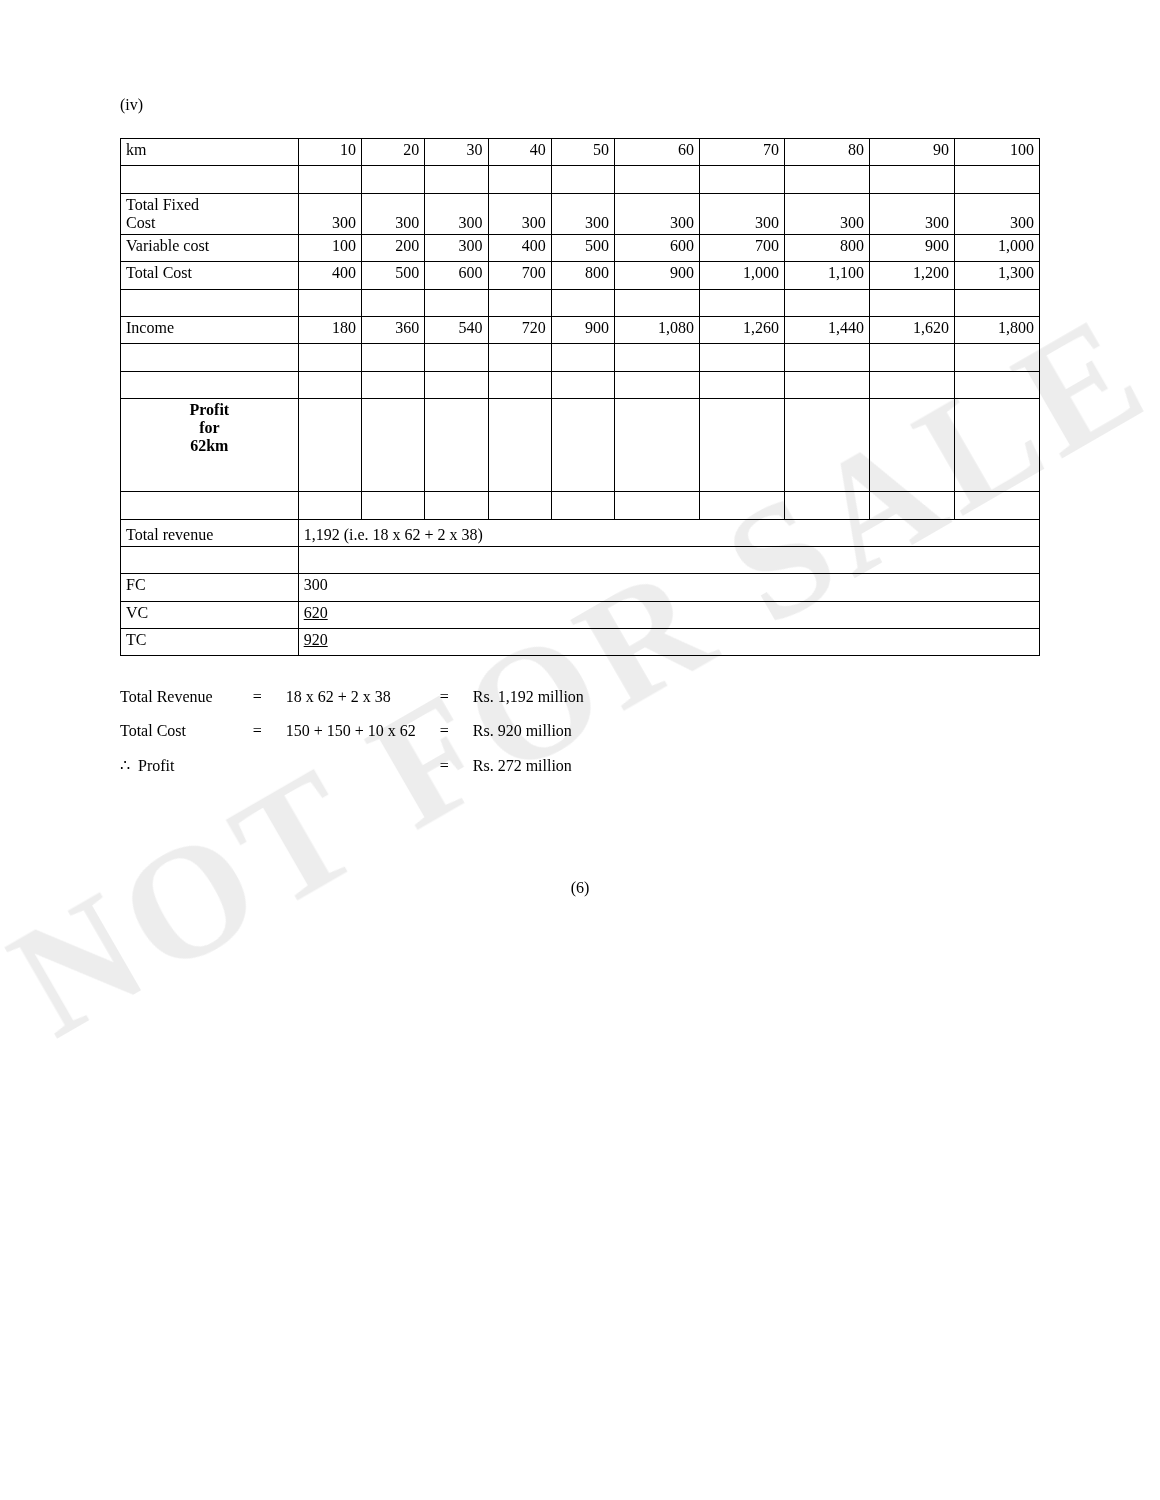NOT FOR SALE
(iv)
| km | 10 | 20 | 30 | 40 | 50 | 60 | 70 | 80 | 90 | 100 |
| Total Fixed Cost | 300 | 300 | 300 | 300 | 300 | 300 | 300 | 300 | 300 | 300 |
| Variable cost | 100 | 200 | 300 | 400 | 500 | 600 | 700 | 800 | 900 | 1,000 |
| Total Cost | 400 | 500 | 600 | 700 | 800 | 900 | 1,000 | 1,100 | 1,200 | 1,300 |
| Income | 180 | 360 | 540 | 720 | 900 | 1,080 | 1,260 | 1,440 | 1,620 | 1,800 |
| Profit for 62km | | | | | | | | | | |
| Total revenue | 1,192 (i.e. 18 x 62 + 2 x 38) |
| FC | 300 |
| VC | 620 |
| TC | 920 |
| Total Revenue | = | 18 x 62 + 2 x 38 | = | Rs. 1,192 million |
| Total Cost | = | 150 + 150 + 10 x 62 | = | Rs. 920 million |
| ∴ Profit | | | = | Rs. 272 million |
(6)